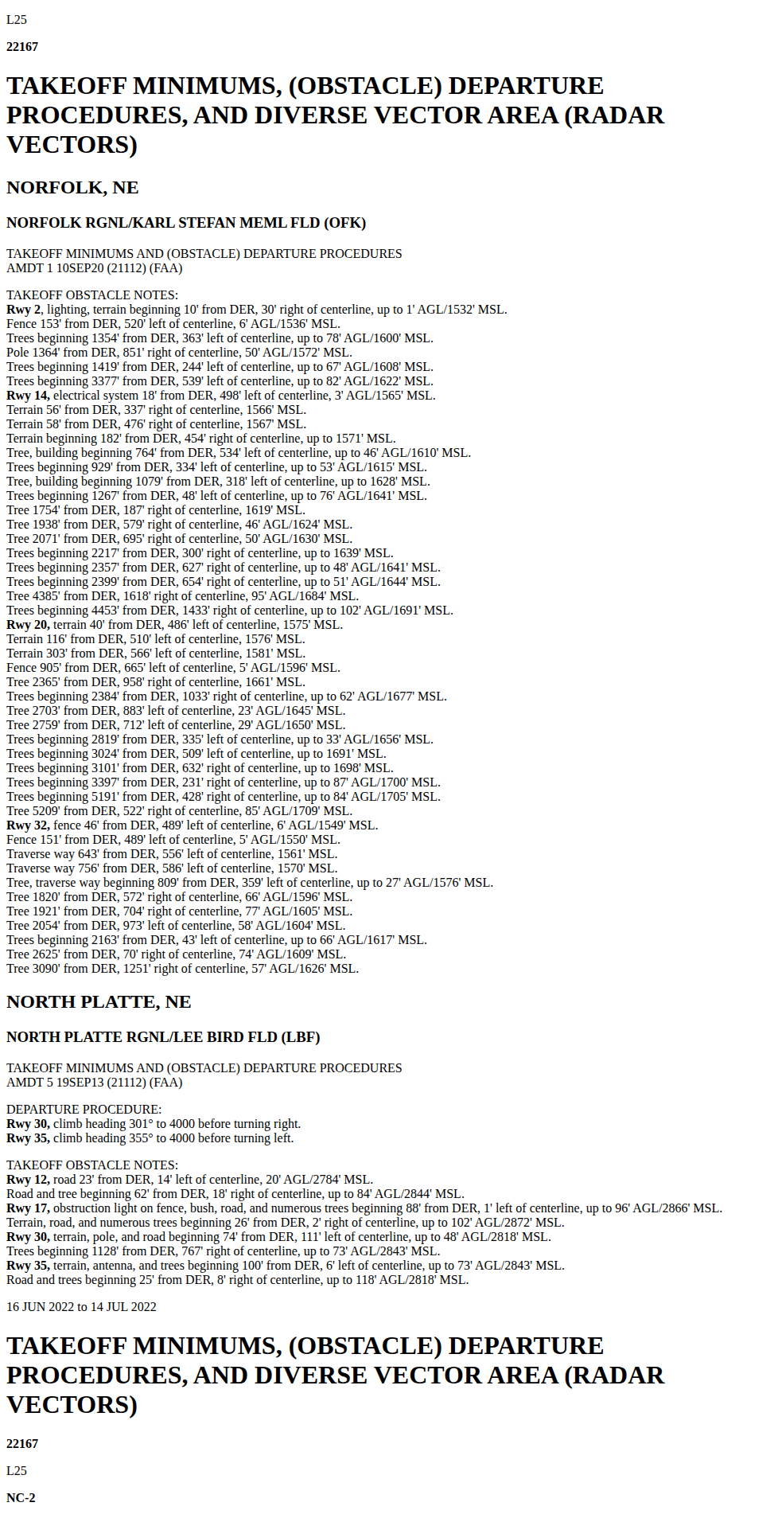L25
22167
TAKEOFF MINIMUMS, (OBSTACLE) DEPARTURE PROCEDURES, AND DIVERSE VECTOR AREA (RADAR VECTORS)
NORFOLK, NE
NORFOLK RGNL/KARL STEFAN MEML FLD (OFK)
TAKEOFF MINIMUMS AND (OBSTACLE) DEPARTURE PROCEDURES
AMDT 1 10SEP20 (21112) (FAA)
TAKEOFF OBSTACLE NOTES:
Rwy 2, lighting, terrain beginning 10' from DER, 30' right of centerline, up to 1' AGL/1532' MSL.
Fence 153' from DER, 520' left of centerline, 6' AGL/1536' MSL.
Trees beginning 1354' from DER, 363' left of centerline, up to 78' AGL/1600' MSL.
Pole 1364' from DER, 851' right of centerline, 50' AGL/1572' MSL.
Trees beginning 1419' from DER, 244' left of centerline, up to 67' AGL/1608' MSL.
Trees beginning 3377' from DER, 539' left of centerline, up to 82' AGL/1622' MSL.
Rwy 14, electrical system 18' from DER, 498' left of centerline, 3' AGL/1565' MSL.
Terrain 56' from DER, 337' right of centerline, 1566' MSL.
Terrain 58' from DER, 476' right of centerline, 1567' MSL.
Terrain beginning 182' from DER, 454' right of centerline, up to 1571' MSL.
Tree, building beginning 764' from DER, 534' left of centerline, up to 46' AGL/1610' MSL.
Trees beginning 929' from DER, 334' left of centerline, up to 53' AGL/1615' MSL.
Tree, building beginning 1079' from DER, 318' left of centerline, up to 1628' MSL.
Trees beginning 1267' from DER, 48' left of centerline, up to 76' AGL/1641' MSL.
Tree 1754' from DER, 187' right of centerline, 1619' MSL.
Tree 1938' from DER, 579' right of centerline, 46' AGL/1624' MSL.
Tree 2071' from DER, 695' right of centerline, 50' AGL/1630' MSL.
Trees beginning 2217' from DER, 300' right of centerline, up to 1639' MSL.
Trees beginning 2357' from DER, 627' right of centerline, up to 48' AGL/1641' MSL.
Trees beginning 2399' from DER, 654' right of centerline, up to 51' AGL/1644' MSL.
Tree 4385' from DER, 1618' right of centerline, 95' AGL/1684' MSL.
Trees beginning 4453' from DER, 1433' right of centerline, up to 102' AGL/1691' MSL.
Rwy 20, terrain 40' from DER, 486' left of centerline, 1575' MSL.
Terrain 116' from DER, 510' left of centerline, 1576' MSL.
Terrain 303' from DER, 566' left of centerline, 1581' MSL.
Fence 905' from DER, 665' left of centerline, 5' AGL/1596' MSL.
Tree 2365' from DER, 958' right of centerline, 1661' MSL.
Trees beginning 2384' from DER, 1033' right of centerline, up to 62' AGL/1677' MSL.
Tree 2703' from DER, 883' left of centerline, 23' AGL/1645' MSL.
Tree 2759' from DER, 712' left of centerline, 29' AGL/1650' MSL.
Trees beginning 2819' from DER, 335' left of centerline, up to 33' AGL/1656' MSL.
Trees beginning 3024' from DER, 509' left of centerline, up to 1691' MSL.
Trees beginning 3101' from DER, 632' right of centerline, up to 1698' MSL.
Trees beginning 3397' from DER, 231' right of centerline, up to 87' AGL/1700' MSL.
Trees beginning 5191' from DER, 428' right of centerline, up to 84' AGL/1705' MSL.
Tree 5209' from DER, 522' right of centerline, 85' AGL/1709' MSL.
Rwy 32, fence 46' from DER, 489' left of centerline, 6' AGL/1549' MSL.
Fence 151' from DER, 489' left of centerline, 5' AGL/1550' MSL.
Traverse way 643' from DER, 556' left of centerline, 1561' MSL.
Traverse way 756' from DER, 586' left of centerline, 1570' MSL.
Tree, traverse way beginning 809' from DER, 359' left of centerline, up to 27' AGL/1576' MSL.
Tree 1820' from DER, 572' right of centerline, 66' AGL/1596' MSL.
Tree 1921' from DER, 704' right of centerline, 77' AGL/1605' MSL.
Tree 2054' from DER, 973' left of centerline, 58' AGL/1604' MSL.
Trees beginning 2163' from DER, 43' left of centerline, up to 66' AGL/1617' MSL.
Tree 2625' from DER, 70' right of centerline, 74' AGL/1609' MSL.
Tree 3090' from DER, 1251' right of centerline, 57' AGL/1626' MSL.
NORTH PLATTE, NE
NORTH PLATTE RGNL/LEE BIRD FLD (LBF)
TAKEOFF MINIMUMS AND (OBSTACLE) DEPARTURE PROCEDURES
AMDT 5 19SEP13 (21112) (FAA)
DEPARTURE PROCEDURE:
Rwy 30, climb heading 301° to 4000 before turning right.
Rwy 35, climb heading 355° to 4000 before turning left.
TAKEOFF OBSTACLE NOTES:
Rwy 12, road 23' from DER, 14' left of centerline, 20' AGL/2784' MSL.
Road and tree beginning 62' from DER, 18' right of centerline, up to 84' AGL/2844' MSL.
Rwy 17, obstruction light on fence, bush, road, and numerous trees beginning 88' from DER, 1' left of centerline, up to 96' AGL/2866' MSL.
Terrain, road, and numerous trees beginning 26' from DER, 2' right of centerline, up to 102' AGL/2872' MSL.
Rwy 30, terrain, pole, and road beginning 74' from DER, 111' left of centerline, up to 48' AGL/2818' MSL.
Trees beginning 1128' from DER, 767' right of centerline, up to 73' AGL/2843' MSL.
Rwy 35, terrain, antenna, and trees beginning 100' from DER, 6' left of centerline, up to 73' AGL/2843' MSL.
Road and trees beginning 25' from DER, 8' right of centerline, up to 118' AGL/2818' MSL.
16 JUN 2022 to 14 JUL 2022
TAKEOFF MINIMUMS, (OBSTACLE) DEPARTURE PROCEDURES, AND DIVERSE VECTOR AREA (RADAR VECTORS)
22167
L25
NC-2